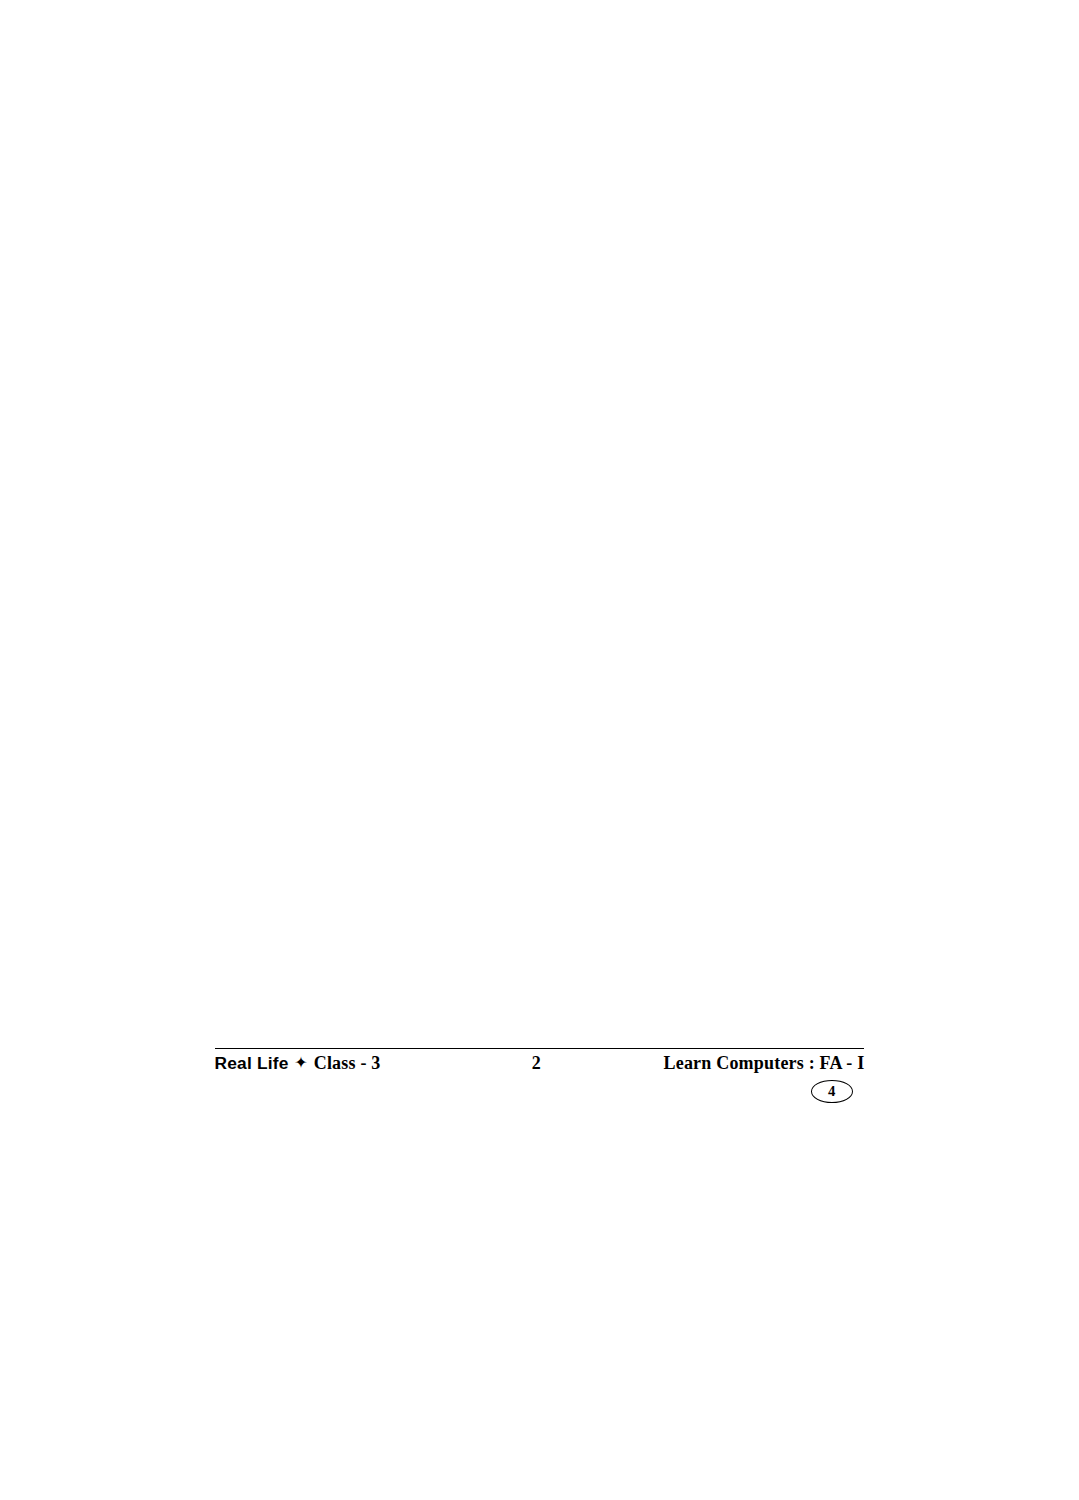Real Life✦Class - 3
2
Learn Computers : FA - I
4